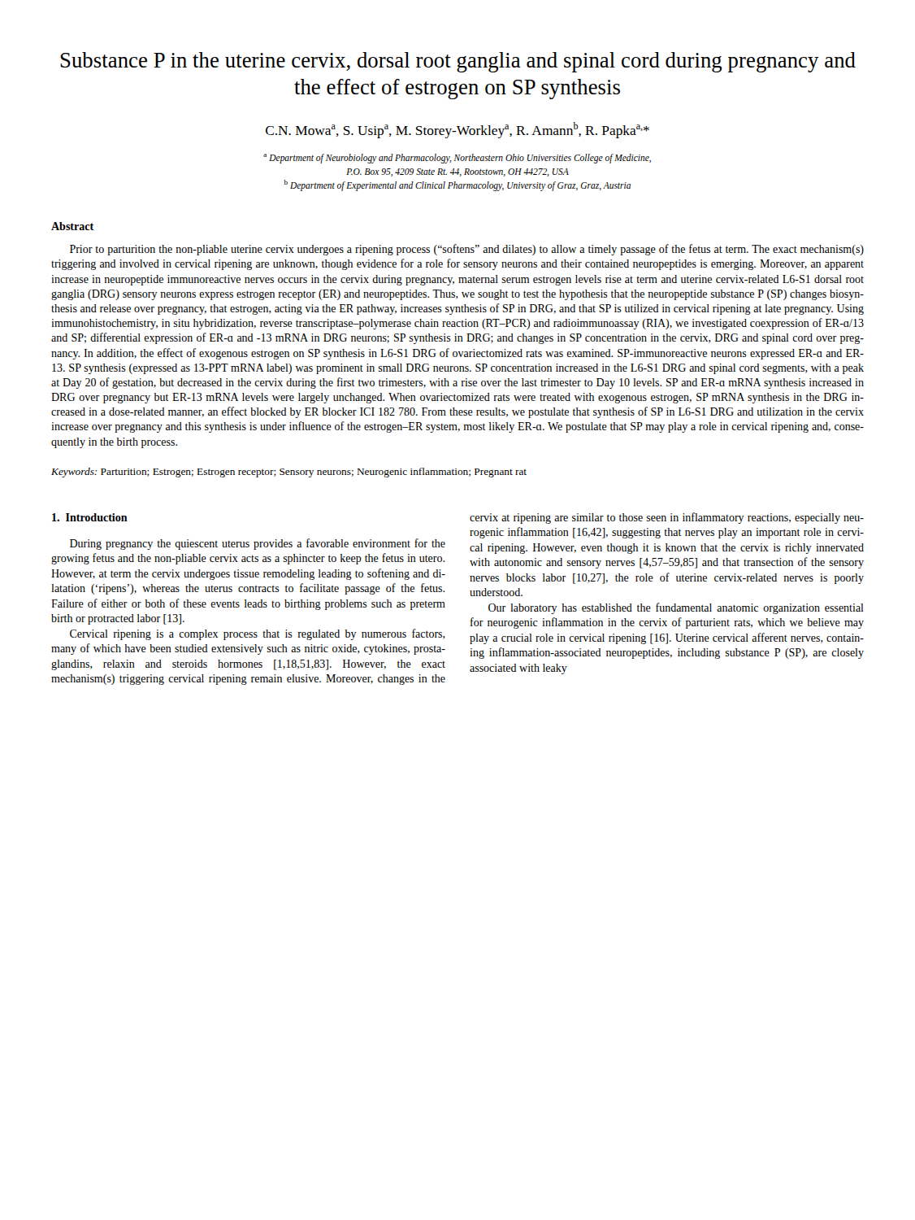Substance P in the uterine cervix, dorsal root ganglia and spinal cord during pregnancy and the effect of estrogen on SP synthesis
C.N. Mowaa, S. Usipa, M. Storey-Workleya, R. Amannb, R. Papkaa,*
a Department of Neurobiology and Pharmacology, Northeastern Ohio Universities College of Medicine,
P.O. Box 95, 4209 State Rt. 44, Rootstown, OH 44272, USA
b Department of Experimental and Clinical Pharmacology, University of Graz, Graz, Austria
Abstract
Prior to parturition the non-pliable uterine cervix undergoes a ripening process (“softens” and dilates) to allow a timely passage of the fetus at term. The exact mechanism(s) triggering and involved in cervical ripening are unknown, though evidence for a role for sensory neurons and their contained neuropeptides is emerging. Moreover, an apparent increase in neuropeptide immunoreactive nerves occurs in the cervix during pregnancy, maternal serum estrogen levels rise at term and uterine cervix-related L6-S1 dorsal root ganglia (DRG) sensory neurons express estrogen receptor (ER) and neuropeptides. Thus, we sought to test the hypothesis that the neuropeptide substance P (SP) changes biosynthesis and release over pregnancy, that estrogen, acting via the ER pathway, increases synthesis of SP in DRG, and that SP is utilized in cervical ripening at late pregnancy. Using immunohistochemistry, in situ hybridization, reverse transcriptase–polymerase chain reaction (RT–PCR) and radioimmunoassay (RIA), we investigated coexpression of ER-ɑ/13 and SP; differential expression of ER-ɑ and -13 mRNA in DRG neurons; SP synthesis in DRG; and changes in SP concentration in the cervix, DRG and spinal cord over pregnancy. In addition, the effect of exogenous estrogen on SP synthesis in L6-S1 DRG of ovariectomized rats was examined. SP-immunoreactive neurons expressed ER-ɑ and ER-13. SP synthesis (expressed as 13-PPT mRNA label) was prominent in small DRG neurons. SP concentration increased in the L6-S1 DRG and spinal cord segments, with a peak at Day 20 of gestation, but decreased in the cervix during the first two trimesters, with a rise over the last trimester to Day 10 levels. SP and ER-ɑ mRNA synthesis increased in DRG over pregnancy but ER-13 mRNA levels were largely unchanged. When ovariectomized rats were treated with exogenous estrogen, SP mRNA synthesis in the DRG increased in a dose-related manner, an effect blocked by ER blocker ICI 182 780. From these results, we postulate that synthesis of SP in L6-S1 DRG and utilization in the cervix increase over pregnancy and this synthesis is under influence of the estrogen–ER system, most likely ER-ɑ. We postulate that SP may play a role in cervical ripening and, consequently in the birth process.
Keywords: Parturition; Estrogen; Estrogen receptor; Sensory neurons; Neurogenic inflammation; Pregnant rat
1. Introduction
During pregnancy the quiescent uterus provides a favorable environment for the growing fetus and the non-pliable cervix acts as a sphincter to keep the fetus in utero. However, at term the cervix undergoes tissue remodeling leading to softening and dilatation (‘ripens’), whereas the uterus contracts to facilitate passage of the fetus. Failure of either or both of these events leads to birthing problems such as preterm birth or protracted labor [13].
Cervical ripening is a complex process that is regulated by numerous factors, many of which have been studied extensively such as nitric oxide, cytokines, prostaglandins, relaxin and steroids hormones [1,18,51,83]. However, the exact mechanism(s) triggering cervical ripening remain elusive. Moreover, changes in the cervix at ripening are similar to those seen in inflammatory reactions, especially neurogenic inflammation [16,42], suggesting that nerves play an important role in cervical ripening. However, even though it is known that the cervix is richly innervated with autonomic and sensory nerves [4,57–59,85] and that transection of the sensory nerves blocks labor [10,27], the role of uterine cervix-related nerves is poorly understood.
Our laboratory has established the fundamental anatomic organization essential for neurogenic inflammation in the cervix of parturient rats, which we believe may play a crucial role in cervical ripening [16]. Uterine cervical afferent nerves, containing inflammation-associated neuropeptides, including substance P (SP), are closely associated with leaky